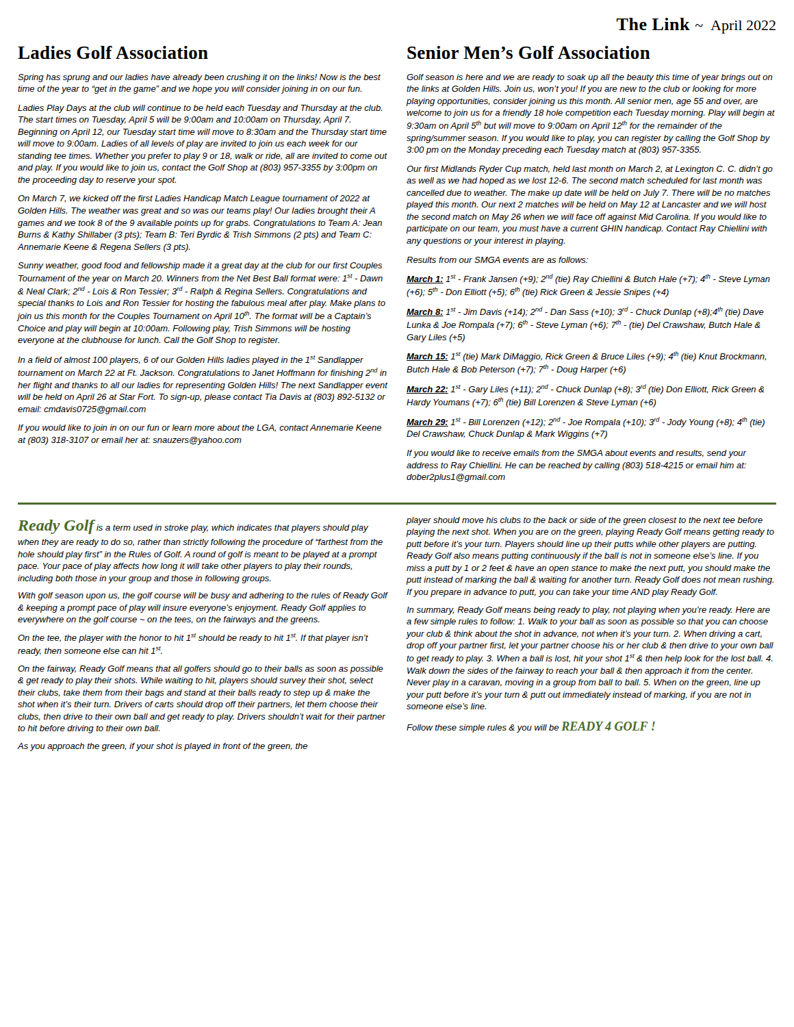The Link ~ April 2022
Ladies Golf Association
Spring has sprung and our ladies have already been crushing it on the links! Now is the best time of the year to “get in the game” and we hope you will consider joining in on our fun.
Ladies Play Days at the club will continue to be held each Tuesday and Thursday at the club. The start times on Tuesday, April 5 will be 9:00am and 10:00am on Thursday, April 7. Beginning on April 12, our Tuesday start time will move to 8:30am and the Thursday start time will move to 9:00am. Ladies of all levels of play are invited to join us each week for our standing tee times. Whether you prefer to play 9 or 18, walk or ride, all are invited to come out and play. If you would like to join us, contact the Golf Shop at (803) 957-3355 by 3:00pm on the proceeding day to reserve your spot.
On March 7, we kicked off the first Ladies Handicap Match League tournament of 2022 at Golden Hills. The weather was great and so was our teams play! Our ladies brought their A games and we took 8 of the 9 available points up for grabs. Congratulations to Team A: Jean Burns & Kathy Shillaber (3 pts); Team B: Teri Byrdic & Trish Simmons (2 pts) and Team C: Annemarie Keene & Regena Sellers (3 pts).
Sunny weather, good food and fellowship made it a great day at the club for our first Couples Tournament of the year on March 20. Winners from the Net Best Ball format were: 1st - Dawn & Neal Clark; 2nd - Lois & Ron Tessier; 3rd - Ralph & Regina Sellers. Congratulations and special thanks to Lois and Ron Tessier for hosting the fabulous meal after play. Make plans to join us this month for the Couples Tournament on April 10th. The format will be a Captain’s Choice and play will begin at 10:00am. Following play, Trish Simmons will be hosting everyone at the clubhouse for lunch. Call the Golf Shop to register.
In a field of almost 100 players, 6 of our Golden Hills ladies played in the 1st Sandlapper tournament on March 22 at Ft. Jackson. Congratulations to Janet Hoffmann for finishing 2nd in her flight and thanks to all our ladies for representing Golden Hills! The next Sandlapper event will be held on April 26 at Star Fort. To sign-up, please contact Tia Davis at (803) 892-5132 or email: cmdavis0725@gmail.com
If you would like to join in on our fun or learn more about the LGA, contact Annemarie Keene at (803) 318-3107 or email her at: snauzers@yahoo.com
Senior Men’s Golf Association
Golf season is here and we are ready to soak up all the beauty this time of year brings out on the links at Golden Hills. Join us, won’t you! If you are new to the club or looking for more playing opportunities, consider joining us this month. All senior men, age 55 and over, are welcome to join us for a friendly 18 hole competition each Tuesday morning. Play will begin at 9:30am on April 5th but will move to 9:00am on April 12th for the remainder of the spring/summer season. If you would like to play, you can register by calling the Golf Shop by 3:00 pm on the Monday preceding each Tuesday match at (803) 957-3355.
Our first Midlands Ryder Cup match, held last month on March 2, at Lexington C. C. didn’t go as well as we had hoped as we lost 12-6. The second match scheduled for last month was cancelled due to weather. The make up date will be held on July 7. There will be no matches played this month. Our next 2 matches will be held on May 12 at Lancaster and we will host the second match on May 26 when we will face off against Mid Carolina. If you would like to participate on our team, you must have a current GHIN handicap. Contact Ray Chiellini with any questions or your interest in playing.
Results from our SMGA events are as follows:
March 1: 1st - Frank Jansen (+9); 2nd (tie) Ray Chiellini & Butch Hale (+7); 4th - Steve Lyman (+6); 5th - Don Elliott (+5); 6th (tie) Rick Green & Jessie Snipes (+4)
March 8: 1st - Jim Davis (+14); 2nd - Dan Sass (+10); 3rd - Chuck Dunlap (+8);4th (tie) Dave Lunka & Joe Rompala (+7); 6th - Steve Lyman (+6); 7th - (tie) Del Crawshaw, Butch Hale & Gary Liles (+5)
March 15: 1st (tie) Mark DiMaggio, Rick Green & Bruce Liles (+9); 4th (tie) Knut Brockmann, Butch Hale & Bob Peterson (+7); 7th - Doug Harper (+6)
March 22: 1st - Gary Liles (+11); 2nd - Chuck Dunlap (+8); 3rd (tie) Don Elliott, Rick Green & Hardy Youmans (+7); 6th (tie) Bill Lorenzen & Steve Lyman (+6)
March 29: 1st - Bill Lorenzen (+12); 2nd - Joe Rompala (+10); 3rd - Jody Young (+8); 4th (tie) Del Crawshaw, Chuck Dunlap & Mark Wiggins (+7)
If you would like to receive emails from the SMGA about events and results, send your address to Ray Chiellini. He can be reached by calling (803) 518-4215 or email him at: dober2plus1@gmail.com
Ready Golf is a term used in stroke play, which indicates that players should play when they are ready to do so, rather than strictly following the procedure of “farthest from the hole should play first” in the Rules of Golf. A round of golf is meant to be played at a prompt pace. Your pace of play affects how long it will take other players to play their rounds, including both those in your group and those in following groups.
With golf season upon us, the golf course will be busy and adhering to the rules of Ready Golf & keeping a prompt pace of play will insure everyone’s enjoyment. Ready Golf applies to everywhere on the golf course ~ on the tees, on the fairways and the greens.
On the tee, the player with the honor to hit 1st should be ready to hit 1st. If that player isn’t ready, then someone else can hit 1st.
On the fairway, Ready Golf means that all golfers should go to their balls as soon as possible & get ready to play their shots. While waiting to hit, players should survey their shot, select their clubs, take them from their bags and stand at their balls ready to step up & make the shot when it’s their turn. Drivers of carts should drop off their partners, let them choose their clubs, then drive to their own ball and get ready to play. Drivers shouldn’t wait for their partner to hit before driving to their own ball.
As you approach the green, if your shot is played in front of the green, the
player should move his clubs to the back or side of the green closest to the next tee before playing the next shot. When you are on the green, playing Ready Golf means getting ready to putt before it’s your turn. Players should line up their putts while other players are putting. Ready Golf also means putting continuously if the ball is not in someone else’s line. If you miss a putt by 1 or 2 feet & have an open stance to make the next putt, you should make the putt instead of marking the ball & waiting for another turn. Ready Golf does not mean rushing. If you prepare in advance to putt, you can take your time AND play Ready Golf.
In summary, Ready Golf means being ready to play, not playing when you’re ready. Here are a few simple rules to follow: 1. Walk to your ball as soon as possible so that you can choose your club & think about the shot in advance, not when it’s your turn. 2. When driving a cart, drop off your partner first, let your partner choose his or her club & then drive to your own ball to get ready to play. 3. When a ball is lost, hit your shot 1st & then help look for the lost ball. 4. Walk down the sides of the fairway to reach your ball & then approach it from the center. Never play in a caravan, moving in a group from ball to ball. 5. When on the green, line up your putt before it’s your turn & putt out immediately instead of marking, if you are not in someone else’s line.
Follow these simple rules & you will be READY 4 GOLF !